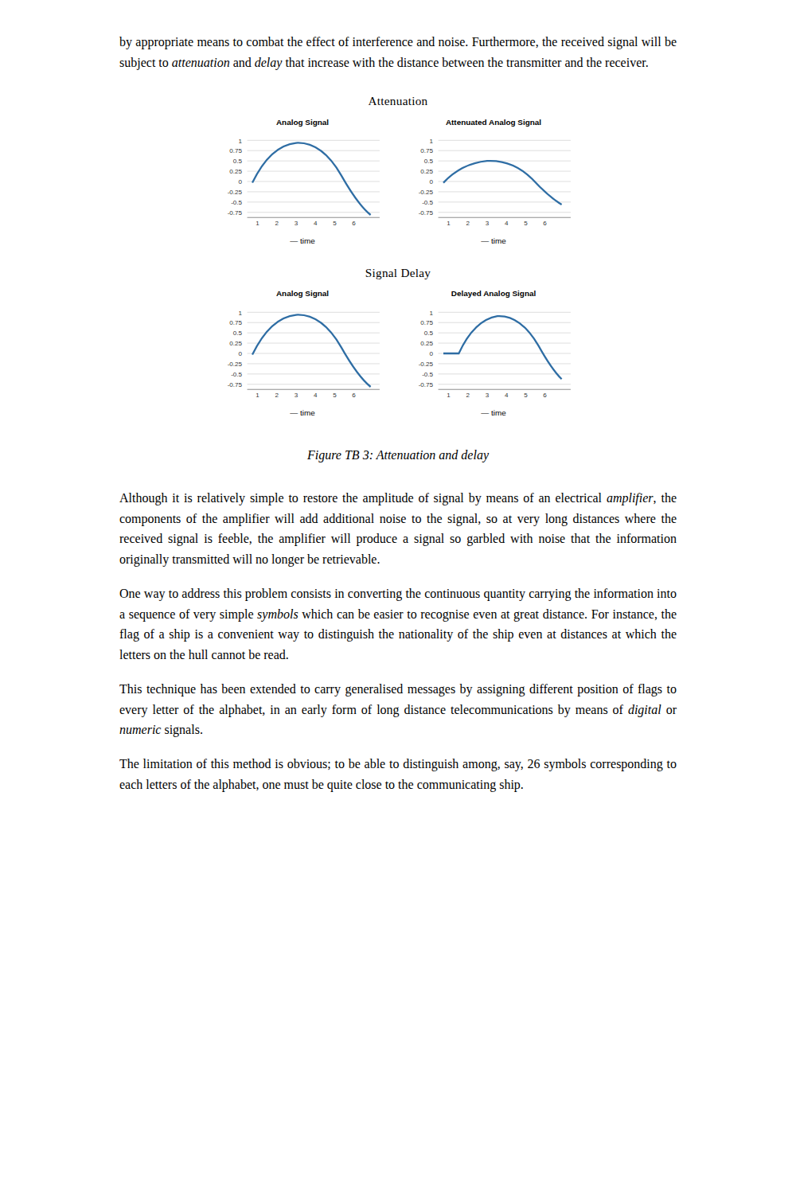by appropriate means to combat the effect of interference and noise. Furthermore, the received signal will be subject to attenuation and delay that increase with the distance between the transmitter and the receiver.
Attenuation
Analog Signal
1 0.75 0.5 0.25 0 -0.25 -0.5 -0.75 1 2 3 4 5 6
— time
Attenuated Analog Signal
1 0.75 0.5 0.25 0 -0.25 -0.5 -0.75 1 2 3 4 5 6
— time
Signal Delay
Analog Signal
1 0.75 0.5 0.25 0 -0.25 -0.5 -0.75 1 2 3 4 5 6
— time
Delayed Analog Signal
1 0.75 0.5 0.25 0 -0.25 -0.5 -0.75 1 2 3 4 5 6
— time
Figure TB 3: Attenuation and delay
Although it is relatively simple to restore the amplitude of signal by means of an electrical amplifier, the components of the amplifier will add additional noise to the signal, so at very long distances where the received signal is feeble, the amplifier will produce a signal so garbled with noise that the information originally transmitted will no longer be retrievable.
One way to address this problem consists in converting the continuous quantity carrying the information into a sequence of very simple symbols which can be easier to recognise even at great distance. For instance, the flag of a ship is a convenient way to distinguish the nationality of the ship even at distances at which the letters on the hull cannot be read.
This technique has been extended to carry generalised messages by assigning different position of flags to every letter of the alphabet, in an early form of long distance telecommunications by means of digital or numeric signals.
The limitation of this method is obvious; to be able to distinguish among, say, 26 symbols corresponding to each letters of the alphabet, one must be quite close to the communicating ship.